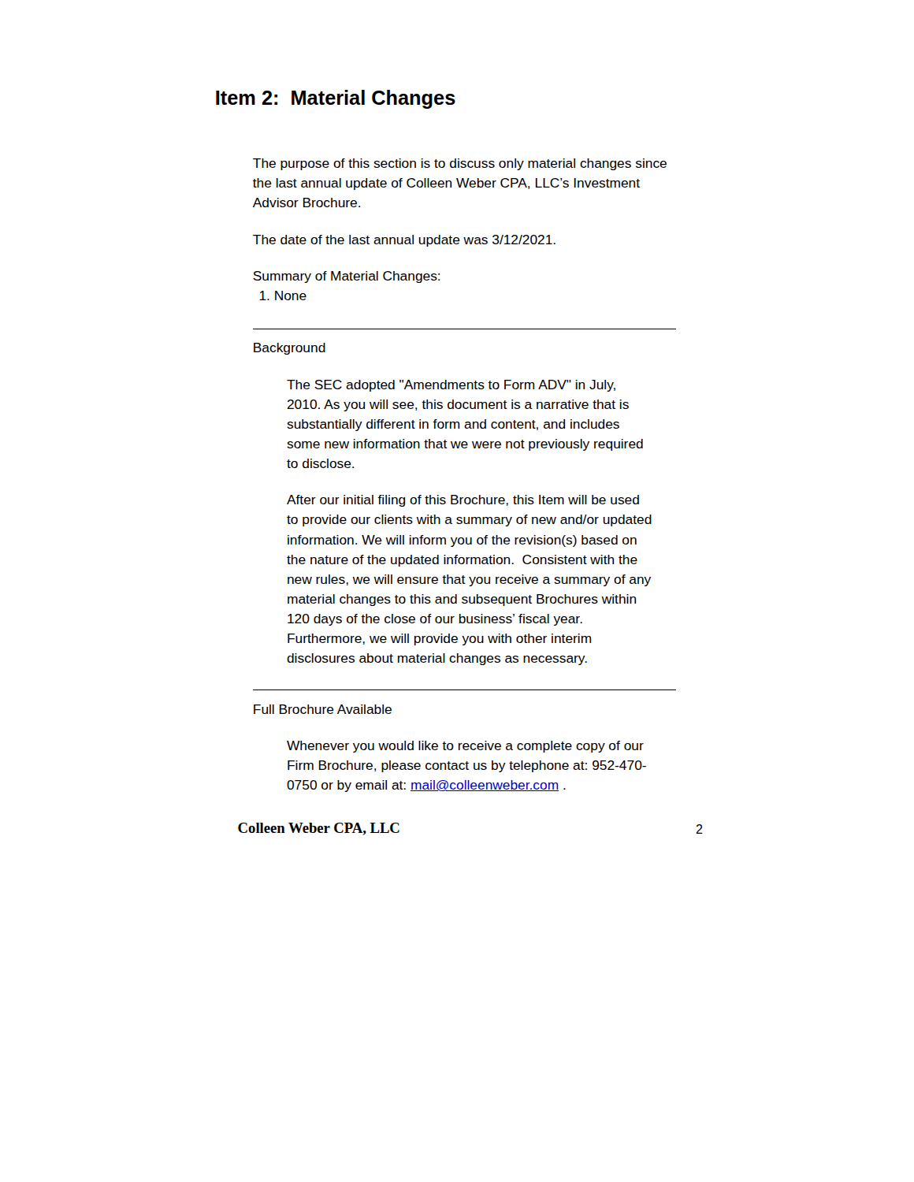Item 2: Material Changes
The purpose of this section is to discuss only material changes since the last annual update of Colleen Weber CPA, LLC’s Investment Advisor Brochure.
The date of the last annual update was 3/12/2021.
Summary of Material Changes:
None
Background
The SEC adopted "Amendments to Form ADV" in July, 2010. As you will see, this document is a narrative that is substantially different in form and content, and includes some new information that we were not previously required to disclose.
After our initial filing of this Brochure, this Item will be used to provide our clients with a summary of new and/or updated information. We will inform you of the revision(s) based on the nature of the updated information. Consistent with the new rules, we will ensure that you receive a summary of any material changes to this and subsequent Brochures within 120 days of the close of our business’ fiscal year. Furthermore, we will provide you with other interim disclosures about material changes as necessary.
Full Brochure Available
Whenever you would like to receive a complete copy of our Firm Brochure, please contact us by telephone at: 952-470-0750 or by email at: mail@colleenweber.com .
Colleen Weber CPA, LLC
2